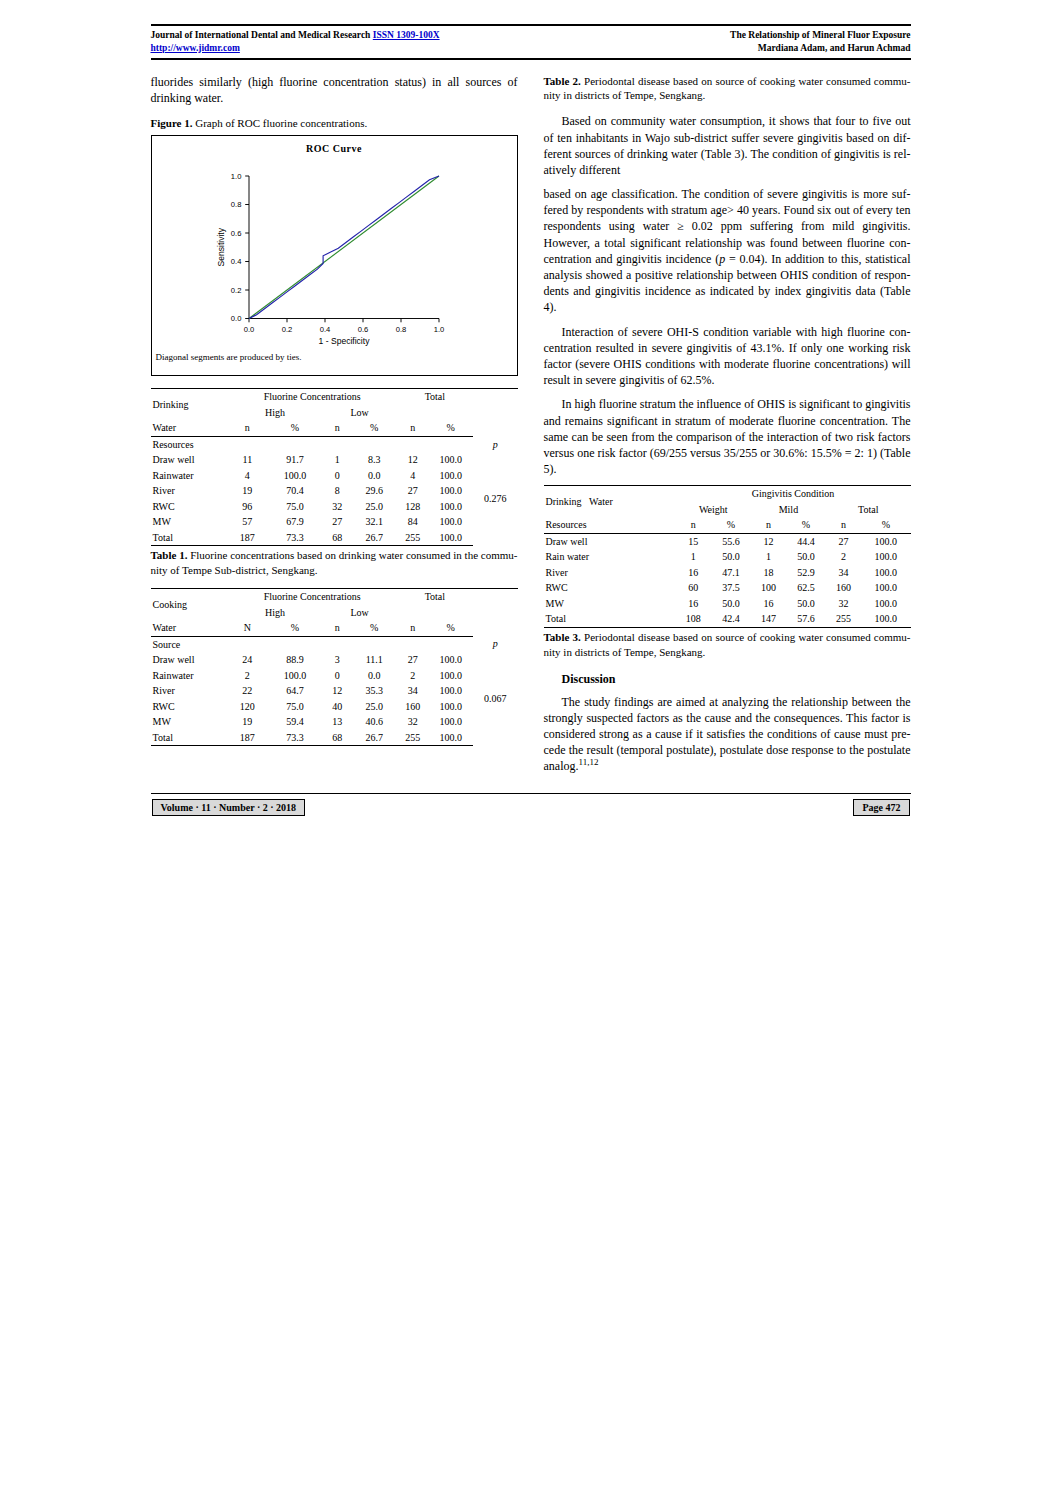| Journal of International Dental and Medical Research ISSN 1309-100X | The Relationship of Mineral Fluor Exposure |
| http://www.jidmr.com | Mardiana Adam, and Harun Achmad |
fluorides similarly (high fluorine concentration status) in all sources of drinking water.
Figure 1. Graph of ROC fluorine concentrations.
ROC Curve
0.0 0.2 0.4 0.6 0.8 1.0 0.0 0.2 0.4 0.6 0.8 1.0 1 - Specificity Sensitivity
Diagonal segments are produced by ties.
| Drinking | Fluorine Concentrations | Total | |
| High | Low | |
| Water | n | % | n | % | n | % |
| Resources | | | | | | | p |
| Draw well | 11 | 91.7 | 1 | 8.3 | 12 | 100.0 | 0.276 |
| Rainwater | 4 | 100.0 | 0 | 0.0 | 4 | 100.0 |
| River | 19 | 70.4 | 8 | 29.6 | 27 | 100.0 |
| RWC | 96 | 75.0 | 32 | 25.0 | 128 | 100.0 |
| MW | 57 | 67.9 | 27 | 32.1 | 84 | 100.0 |
| Total | 187 | 73.3 | 68 | 26.7 | 255 | 100.0 |
Table 1. Fluorine concentrations based on drinking water consumed in the community of Tempe Sub-district, Sengkang.
| Cooking | Fluorine Concentrations | Total | |
| High | Low | |
| Water | N | % | n | % | n | % |
| Source | | | | | | | p |
| Draw well | 24 | 88.9 | 3 | 11.1 | 27 | 100.0 | 0.067 |
| Rainwater | 2 | 100.0 | 0 | 0.0 | 2 | 100.0 |
| River | 22 | 64.7 | 12 | 35.3 | 34 | 100.0 |
| RWC | 120 | 75.0 | 40 | 25.0 | 160 | 100.0 |
| MW | 19 | 59.4 | 13 | 40.6 | 32 | 100.0 |
| Total | 187 | 73.3 | 68 | 26.7 | 255 | 100.0 |
Table 2. Periodontal disease based on source of cooking water consumed community in districts of Tempe, Sengkang.
Based on community water consumption, it shows that four to five out of ten inhabitants in Wajo sub-district suffer severe gingivitis based on different sources of drinking water (Table 3). The condition of gingivitis is relatively different
based on age classification. The condition of severe gingivitis is more suffered by respondents with stratum age> 40 years. Found six out of every ten respondents using water ≥ 0.02 ppm suffering from mild gingivitis. However, a total significant relationship was found between fluorine concentration and gingivitis incidence (p = 0.04). In addition to this, statistical analysis showed a positive relationship between OHIS condition of respondents and gingivitis incidence as indicated by index gingivitis data (Table 4).
Interaction of severe OHI-S condition variable with high fluorine concentration resulted in severe gingivitis of 43.1%. If only one working risk factor (severe OHIS conditions with moderate fluorine concentrations) will result in severe gingivitis of 62.5%.
In high fluorine stratum the influence of OHIS is significant to gingivitis and remains significant in stratum of moderate fluorine concentration. The same can be seen from the comparison of the interaction of two risk factors versus one risk factor (69/255 versus 35/255 or 30.6%: 15.5% = 2: 1) (Table 5).
| Drinking Water | Gingivitis Condition |
| Weight | Mild | Total |
| Resources | n | % | n | % | n | % |
| Draw well | 15 | 55.6 | 12 | 44.4 | 27 | 100.0 |
| Rain water | 1 | 50.0 | 1 | 50.0 | 2 | 100.0 |
| River | 16 | 47.1 | 18 | 52.9 | 34 | 100.0 |
| RWC | 60 | 37.5 | 100 | 62.5 | 160 | 100.0 |
| MW | 16 | 50.0 | 16 | 50.0 | 32 | 100.0 |
| Total | 108 | 42.4 | 147 | 57.6 | 255 | 100.0 |
Table 3. Periodontal disease based on source of cooking water consumed community in districts of Tempe, Sengkang.
Discussion
The study findings are aimed at analyzing the relationship between the strongly suspected factors as the cause and the consequences. This factor is considered strong as a cause if it satisfies the conditions of cause must precede the result (temporal postulate), postulate dose response to the postulate analog.11,12
| Volume · 11 · Number · 2 · 2018 | Page 472 |